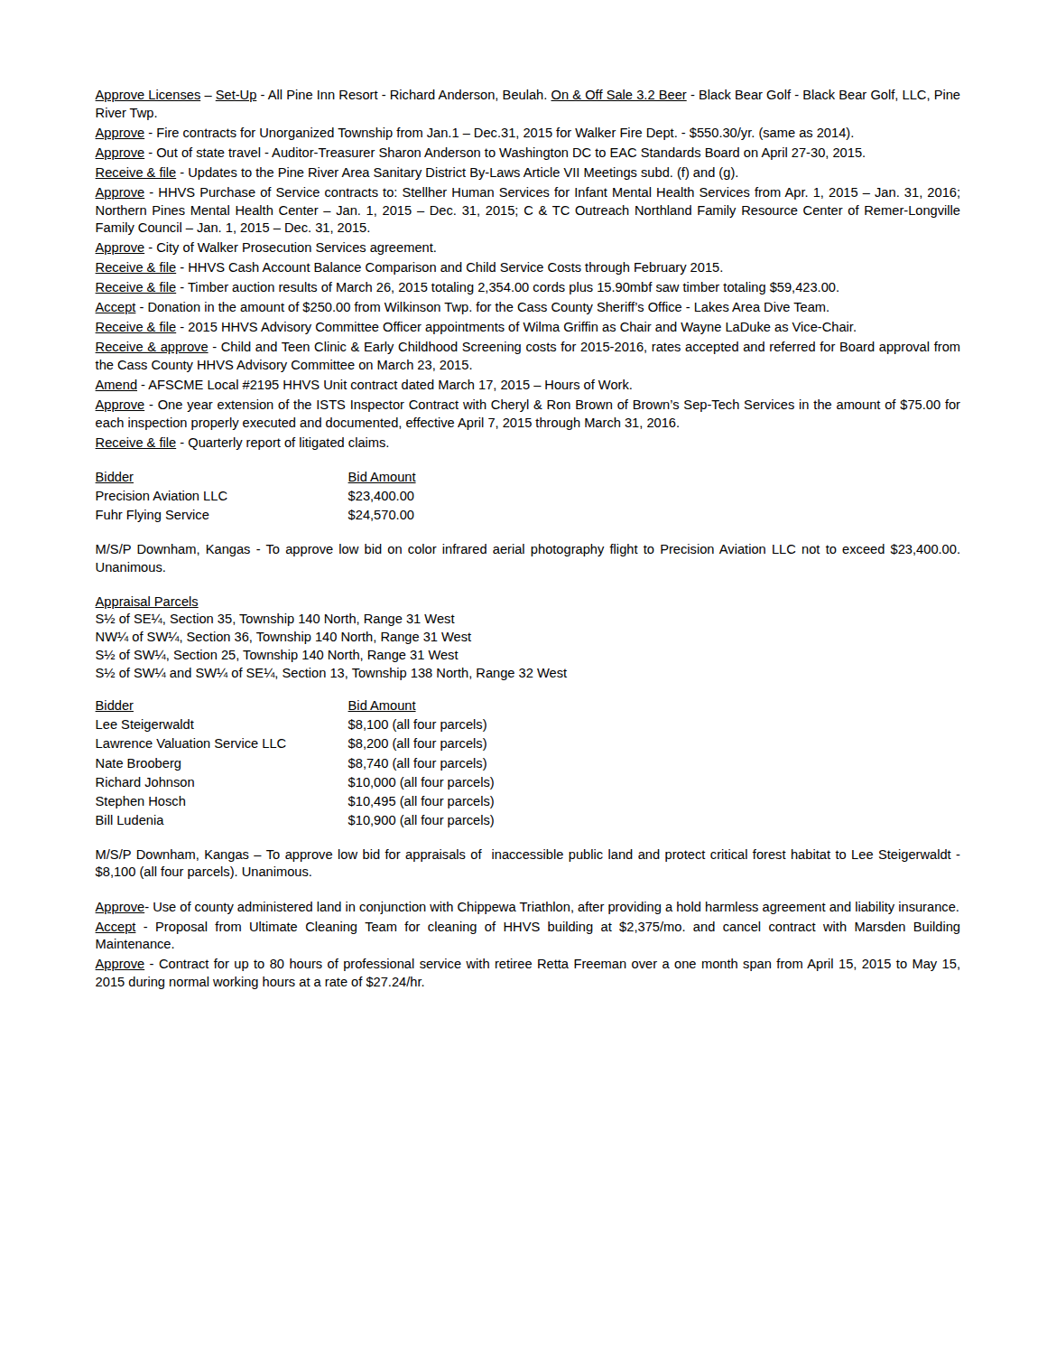Approve Licenses – Set-Up - All Pine Inn Resort - Richard Anderson, Beulah. On & Off Sale 3.2 Beer - Black Bear Golf - Black Bear Golf, LLC, Pine River Twp.
Approve - Fire contracts for Unorganized Township from Jan.1 – Dec.31, 2015 for Walker Fire Dept. - $550.30/yr. (same as 2014).
Approve - Out of state travel - Auditor-Treasurer Sharon Anderson to Washington DC to EAC Standards Board on April 27-30, 2015.
Receive & file - Updates to the Pine River Area Sanitary District By-Laws Article VII Meetings subd. (f) and (g).
Approve - HHVS Purchase of Service contracts to: Stellher Human Services for Infant Mental Health Services from Apr. 1, 2015 – Jan. 31, 2016; Northern Pines Mental Health Center – Jan. 1, 2015 – Dec. 31, 2015; C & TC Outreach Northland Family Resource Center of Remer-Longville Family Council – Jan. 1, 2015 – Dec. 31, 2015.
Approve - City of Walker Prosecution Services agreement.
Receive & file - HHVS Cash Account Balance Comparison and Child Service Costs through February 2015.
Receive & file - Timber auction results of March 26, 2015 totaling 2,354.00 cords plus 15.90mbf saw timber totaling $59,423.00.
Accept - Donation in the amount of $250.00 from Wilkinson Twp. for the Cass County Sheriff’s Office - Lakes Area Dive Team.
Receive & file - 2015 HHVS Advisory Committee Officer appointments of Wilma Griffin as Chair and Wayne LaDuke as Vice-Chair.
Receive & approve - Child and Teen Clinic & Early Childhood Screening costs for 2015-2016, rates accepted and referred for Board approval from the Cass County HHVS Advisory Committee on March 23, 2015.
Amend - AFSCME Local #2195 HHVS Unit contract dated March 17, 2015 – Hours of Work.
Approve - One year extension of the ISTS Inspector Contract with Cheryl & Ron Brown of Brown’s Sep-Tech Services in the amount of $75.00 for each inspection properly executed and documented, effective April 7, 2015 through March 31, 2016.
Receive & file - Quarterly report of litigated claims.
| Bidder | Bid Amount |
| Precision Aviation LLC | $23,400.00 |
| Fuhr Flying Service | $24,570.00 |
M/S/P Downham, Kangas - To approve low bid on color infrared aerial photography flight to Precision Aviation LLC not to exceed $23,400.00. Unanimous.
Appraisal Parcels
S½ of SE¼, Section 35, Township 140 North, Range 31 West
NW¼ of SW¼, Section 36, Township 140 North, Range 31 West
S½ of SW¼, Section 25, Township 140 North, Range 31 West
S½ of SW¼ and SW¼ of SE¼, Section 13, Township 138 North, Range 32 West
| Bidder | Bid Amount |
| Lee Steigerwaldt | $8,100 (all four parcels) |
| Lawrence Valuation Service LLC | $8,200 (all four parcels) |
| Nate Brooberg | $8,740 (all four parcels) |
| Richard Johnson | $10,000 (all four parcels) |
| Stephen Hosch | $10,495 (all four parcels) |
| Bill Ludenia | $10,900 (all four parcels) |
M/S/P Downham, Kangas – To approve low bid for appraisals of inaccessible public land and protect critical forest habitat to Lee Steigerwaldt - $8,100 (all four parcels). Unanimous.
Approve- Use of county administered land in conjunction with Chippewa Triathlon, after providing a hold harmless agreement and liability insurance.
Accept - Proposal from Ultimate Cleaning Team for cleaning of HHVS building at $2,375/mo. and cancel contract with Marsden Building Maintenance.
Approve - Contract for up to 80 hours of professional service with retiree Retta Freeman over a one month span from April 15, 2015 to May 15, 2015 during normal working hours at a rate of $27.24/hr.